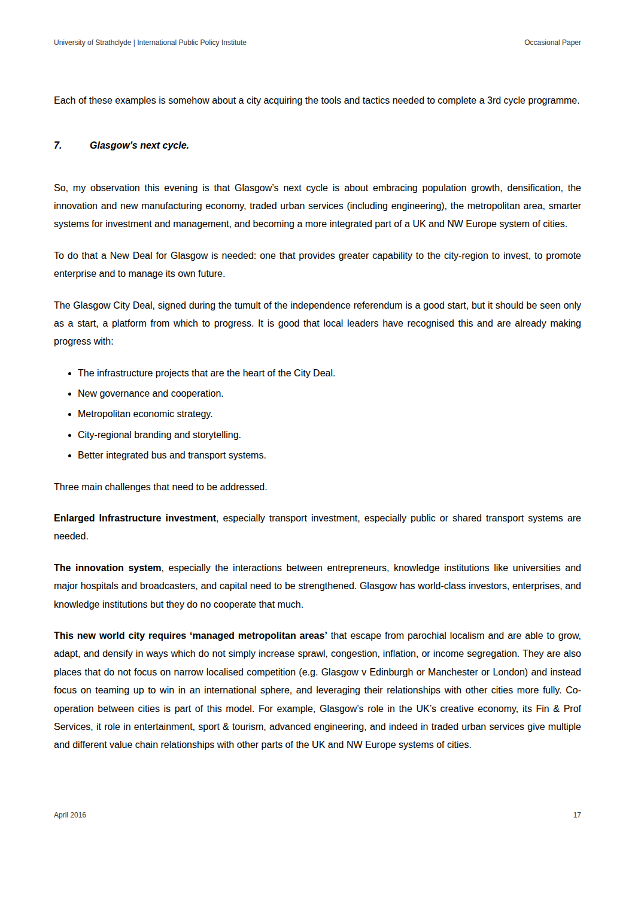University of Strathclyde | International Public Policy Institute
Occasional Paper
Each of these examples is somehow about a city acquiring the tools and tactics needed to complete a 3rd cycle programme.
7. Glasgow’s next cycle.
So, my observation this evening is that Glasgow’s next cycle is about embracing population growth, densification, the innovation and new manufacturing economy, traded urban services (including engineering), the metropolitan area, smarter systems for investment and management, and becoming a more integrated part of a UK and NW Europe system of cities.
To do that a New Deal for Glasgow is needed: one that provides greater capability to the city-region to invest, to promote enterprise and to manage its own future.
The Glasgow City Deal, signed during the tumult of the independence referendum is a good start, but it should be seen only as a start, a platform from which to progress. It is good that local leaders have recognised this and are already making progress with:
The infrastructure projects that are the heart of the City Deal.
New governance and cooperation.
Metropolitan economic strategy.
City-regional branding and storytelling.
Better integrated bus and transport systems.
Three main challenges that need to be addressed.
Enlarged Infrastructure investment, especially transport investment, especially public or shared transport systems are needed.
The innovation system, especially the interactions between entrepreneurs, knowledge institutions like universities and major hospitals and broadcasters, and capital need to be strengthened. Glasgow has world-class investors, enterprises, and knowledge institutions but they do no cooperate that much.
This new world city requires ‘managed metropolitan areas’ that escape from parochial localism and are able to grow, adapt, and densify in ways which do not simply increase sprawl, congestion, inflation, or income segregation. They are also places that do not focus on narrow localised competition (e.g. Glasgow v Edinburgh or Manchester or London) and instead focus on teaming up to win in an international sphere, and leveraging their relationships with other cities more fully. Co-operation between cities is part of this model. For example, Glasgow’s role in the UK’s creative economy, its Fin & Prof Services, it role in entertainment, sport & tourism, advanced engineering, and indeed in traded urban services give multiple and different value chain relationships with other parts of the UK and NW Europe systems of cities.
April 2016
17